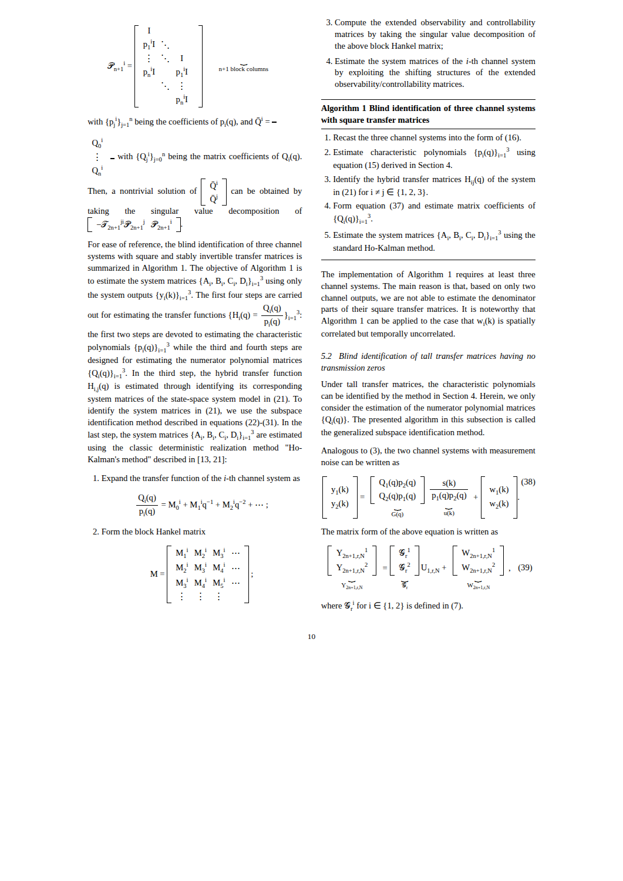𝒫n+1i =
| I | | | |
| p 1 i I | ⋱ | | |
| ⋮ | ⋱ | I | |
| p n i I | | p 1 i I | |
| | ⋱ | ⋮ | |
| | | p n i I | |
⏟ n+1 block columns
with {pji}j=1n being the coefficients of pi(q), and Q̄i =
| Q 0 i |
| ⋮ |
| Q n i |
with {Qji}j=0n being the matrix coefficients of Qi(q). Then, a nontrivial solution of
| Q̄ i |
| Q̄ j |
can be obtained by taking the singular value decomposition of
| −𝒯 2n+1 ji 𝒫 2n+1 j | 𝒫 2n+1 i |
.
For ease of reference, the blind identification of three channel systems with square and stably invertible transfer matrices is summarized in Algorithm 1. The objective of Algorithm 1 is to estimate the system matrices {Ai, Bi, Ci, Di}i=13 using only the system outputs {yi(k)}i=13. The first four steps are carried out for estimating the transfer functions {Hi(q) = Qi(q) pi(q)}i=13: the first two steps are devoted to estimating the characteristic polynomials {pi(q)}i=13 while the third and fourth steps are designed for estimating the numerator polynomial matrices {Qi(q)}i=13. In the third step, the hybrid transfer function Hi,j(q) is estimated through identifying its corresponding system matrices of the state-space system model in (21). To identify the system matrices in (21), we use the subspace identification method described in equations (22)-(31). In the last step, the system matrices {Ai, Bi, Ci, Di}i=13 are estimated using the classic deterministic realization method "Ho-Kalman's method" described in [13, 21]:
Expand the transfer function of the i-th channel system as
Qi(q) pi(q) = M0i + M1iq−1 + M2iq−2 + ⋯ ;
Form the block Hankel matrix
M =
| M 1 i | M 2 i | M 3 i | ⋯ |
| M 2 i | M 3 i | M 4 i | ⋯ |
| M 3 i | M 4 i | M 5 i | ⋯ |
| ⋮ | ⋮ | ⋮ | |
;
Compute the extended observability and controllability matrices by taking the singular value decomposition of the above block Hankel matrix;
Estimate the system matrices of the i-th channel system by exploiting the shifting structures of the extended observability/controllability matrices.
Algorithm 1 Blind identification of three channel systems with square transfer matrices
Recast the three channel systems into the form of (16).
Estimate characteristic polynomials {pi(q)}i=13 using equation (15) derived in Section 4.
Identify the hybrid transfer matrices Hij(q) of the system in (21) for i ≠ j ∈ {1, 2, 3}.
Form equation (37) and estimate matrix coefficients of {Qi(q)}i=13.
Estimate the system matrices {Ai, Bi, Ci, Di}i=13 using the standard Ho-Kalman method.
The implementation of Algorithm 1 requires at least three channel systems. The main reason is that, based on only two channel outputs, we are not able to estimate the denominator parts of their square transfer matrices. It is noteworthy that Algorithm 1 can be applied to the case that wi(k) is spatially correlated but temporally uncorrelated.
5.2 Blind identification of tall transfer matrices having no transmission zeros
Under tall transfer matrices, the characteristic polynomials can be identified by the method in Section 4. Herein, we only consider the estimation of the numerator polynomial matrices {Qi(q)}. The presented algorithm in this subsection is called the generalized subspace identification method.
Analogous to (3), the two channel systems with measurement noise can be written as
| y 1 (k) |
| y 2 (k) |
=
| Q 1 (q)p 2 (q) |
| Q 2 (q)p 1 (q) |
⏟ G(q) s(k) p1(q)p2(q) ⏟ u(k) +
| w 1 (k) |
| w 2 (k) |
.
(38)
The matrix form of the above equation is written as
| Y 2n+1,r,N 1 |
| Y 2n+1,r,N 2 |
⏟ Y2n+1,r,N =
| 𝒢 r 1 |
| 𝒢 r 2 |
⏟ 𝒢r U1,r,N +
| W 2n+1,r,N 1 |
| W 2n+1,r,N 2 |
⏟ W2n+1,r,N , (39)
where 𝒢ri for i ∈ {1, 2} is defined in (7).
10